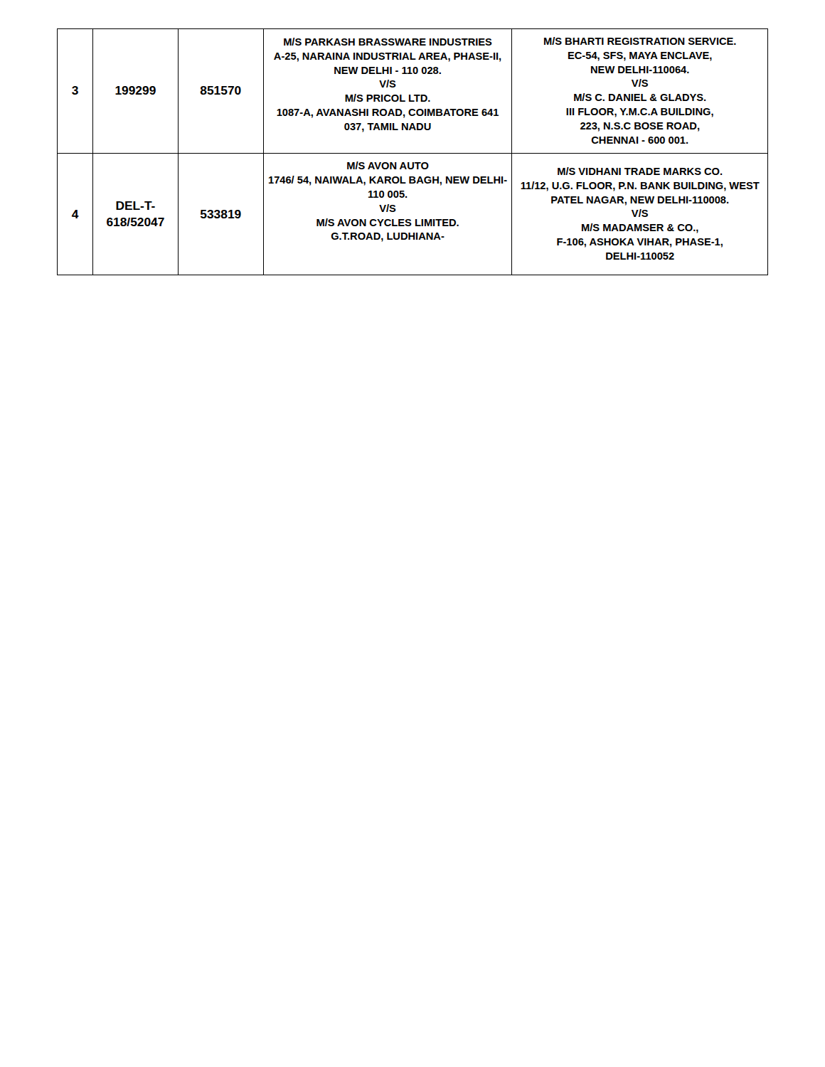| 3 | 199299 | 851570 | M/S PARKASH BRASSWARE INDUSTRIES A-25, NARAINA INDUSTRIAL AREA, PHASE-II, NEW DELHI - 110 028. V/S M/S PRICOL LTD. 1087-A, AVANASHI ROAD, COIMBATORE 641 037, TAMIL NADU | M/S BHARTI REGISTRATION SERVICE. EC-54, SFS, MAYA ENCLAVE, NEW DELHI-110064. V/S M/S C. DANIEL & GLADYS. III FLOOR, Y.M.C.A BUILDING, 223, N.S.C BOSE ROAD, CHENNAI - 600 001. |
| 4 | DEL-T-618/52047 | 533819 | M/S AVON AUTO 1746/ 54, NAIWALA, KAROL BAGH, NEW DELHI- 110 005. V/S M/S AVON CYCLES LIMITED. G.T.ROAD, LUDHIANA- | M/S VIDHANI TRADE MARKS CO. 11/12, U.G. FLOOR, P.N. BANK BUILDING, WEST PATEL NAGAR, NEW DELHI-110008. V/S M/S MADAMSER & CO., F-106, ASHOKA VIHAR, PHASE-1, DELHI-110052 |